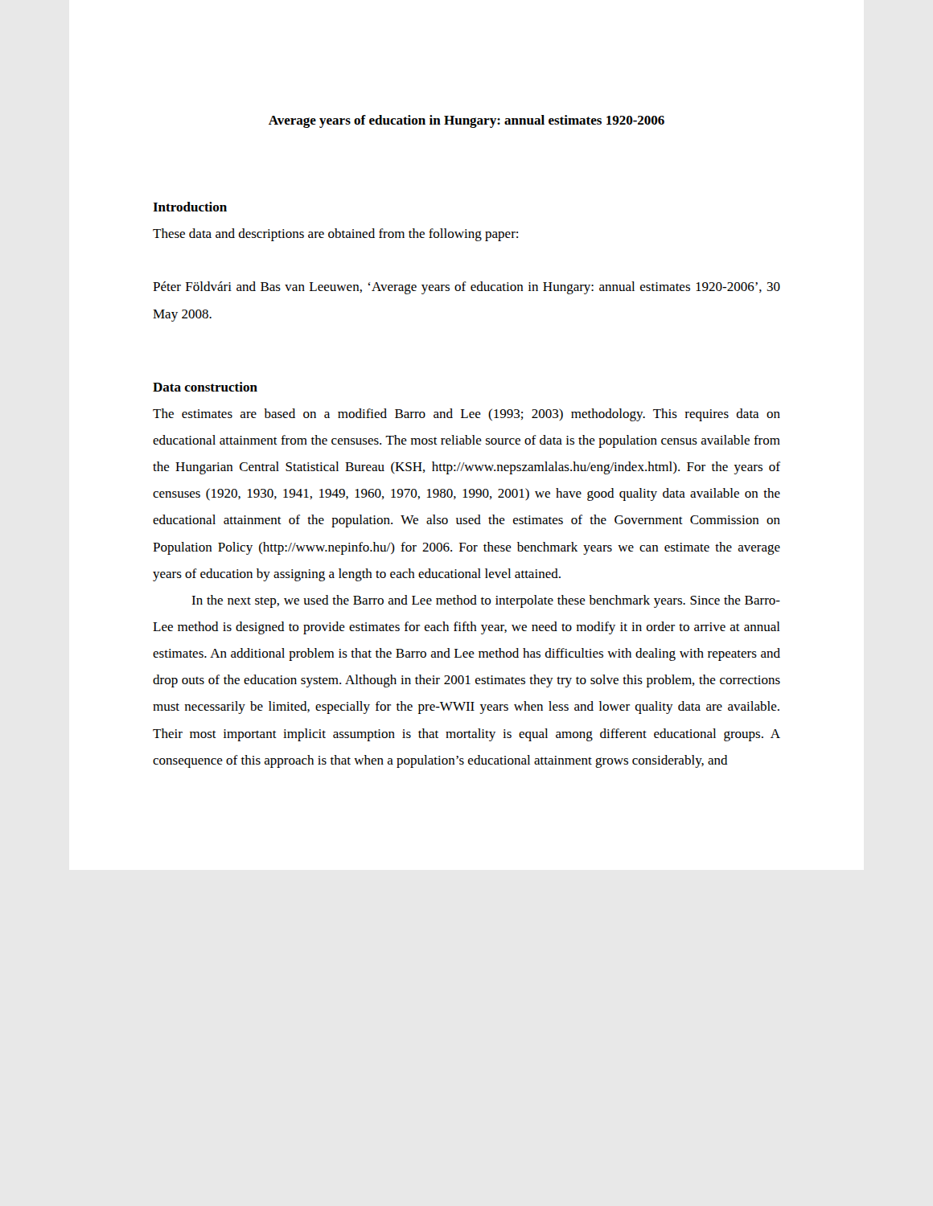Average years of education in Hungary: annual estimates 1920-2006
Introduction
These data and descriptions are obtained from the following paper:
Péter Földvári and Bas van Leeuwen, ‘Average years of education in Hungary: annual estimates 1920-2006’, 30 May 2008.
Data construction
The estimates are based on a modified Barro and Lee (1993; 2003) methodology. This requires data on educational attainment from the censuses. The most reliable source of data is the population census available from the Hungarian Central Statistical Bureau (KSH, http://www.nepszamlalas.hu/eng/index.html). For the years of censuses (1920, 1930, 1941, 1949, 1960, 1970, 1980, 1990, 2001) we have good quality data available on the educational attainment of the population. We also used the estimates of the Government Commission on Population Policy (http://www.nepinfo.hu/) for 2006. For these benchmark years we can estimate the average years of education by assigning a length to each educational level attained.
In the next step, we used the Barro and Lee method to interpolate these benchmark years. Since the Barro-Lee method is designed to provide estimates for each fifth year, we need to modify it in order to arrive at annual estimates. An additional problem is that the Barro and Lee method has difficulties with dealing with repeaters and drop outs of the education system. Although in their 2001 estimates they try to solve this problem, the corrections must necessarily be limited, especially for the pre-WWII years when less and lower quality data are available. Their most important implicit assumption is that mortality is equal among different educational groups. A consequence of this approach is that when a population’s educational attainment grows considerably, and